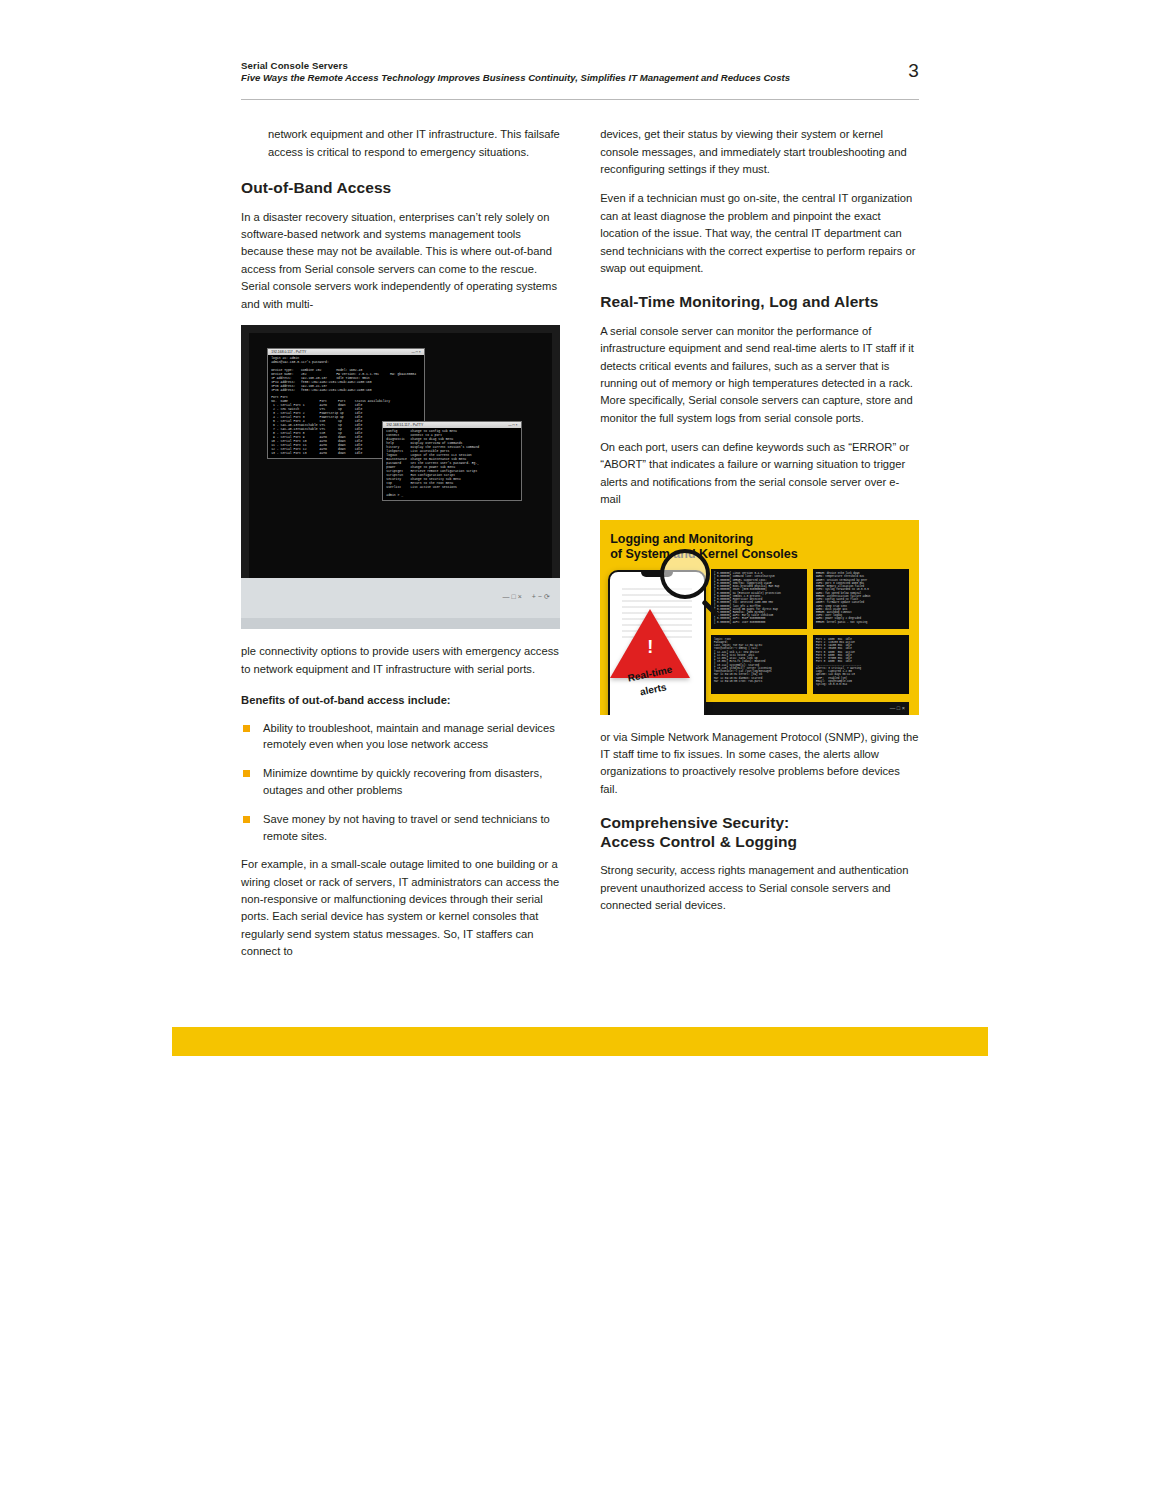Serial Console Servers
Five Ways the Remote Access Technology Improves Business Continuity, Simplifies IT Management and Reduces Costs
3
network equipment and other IT infrastructure. This failsafe access is critical to respond to emergency situations.
Out-of-Band Access
In a disaster recovery situation, enterprises can’t rely solely on software-based network and systems management tools because these may not be available. This is where out-of-band access from Serial console servers can come to the rescue. Serial console servers work independently of operating systems and with multi-
192.168.0.117 - PuTTY— □ ×
login as: admin admin@192.168.0.117's password: Device Type: Combine 282 Model: 1682-40 Device Name: 282 FW Version: 2.0.1.1.751 HW: gb94c30004 IP Address: 192.168.40.137 Idle Timeout: 5min IPv4 Address: fe80::20a:4a02:2c01:20ab:4a02:2a00:160 IPv6 Address: 192.168.41.137 IPv6 Address: fe80::20a:4a02:2c01:20ab:4a02:2a00:160 Port Port No. Name Port Port Status Availability 1 - Serial Port 1 AUTO down idle 2 - SMC Switch VTS up idle 3 - Serial Port 2 PowerStrip up idle 4 - Serial Port 3 PowerStrip up idle 5 - Serial Port 4 SSH up idle 6 - SAS-40-137switchable VTS up idle 7 - SAS-40-137switchable VTS up idle 8 - Serial Port 8 SSH up idle 9 - Serial Port 9 AUTO down idle 10 - Serial Port 10 AUTO down idle 11 - Serial Port 11 AUTO down idle 12 - Serial Port 12 AUTO down idle 13 - Serial Port 13 AUTO down idle
192.168.51.117 - PuTTY— □ ×
config Change to config sub menu connect Connect to a port diagnostic Change to diag sub menu help Display overview of commands history Display the current session's command linkports List accessible ports logout Logout of the current CLI session maintenance Change to maintenance sub menu password Set the current user's password. Eg., power Change to power sub menu scriptget Retrieve remote configuration script scriptrun Run configuration script security Change to security sub menu top Return to the root menu userlist List active user sessions admin > _
— □ ×+ − ⟳
ple connectivity options to provide users with emergency access to network equipment and IT infrastructure with serial ports.
Benefits of out-of-band access include:
Ability to troubleshoot, maintain and manage serial devices remotely even when you lose network access
Minimize downtime by quickly recovering from disasters, outages and other problems
Save money by not having to travel or send technicians to remote sites.
For example, in a small-scale outage limited to one building or a wiring closet or rack of servers, IT administrators can access the non-responsive or malfunctioning devices through their serial ports. Each serial device has system or kernel consoles that regularly send system status messages. So, IT staffers can connect to
devices, get their status by viewing their system or kernel console messages, and immediately start troubleshooting and reconfiguring settings if they must.
Even if a technician must go on-site, the central IT organization can at least diagnose the problem and pinpoint the exact location of the issue. That way, the central IT department can send technicians with the correct expertise to perform repairs or swap out equipment.
Real-Time Monitoring, Log and Alerts
A serial console server can monitor the performance of infrastructure equipment and send real-time alerts to IT staff if it detects critical events and failures, such as a server that is running out of memory or high temperatures detected in a rack. More specifically, Serial console servers can capture, store and monitor the full system logs from serial console ports.
On each port, users can define keywords such as “ERROR” or “ABORT” that indicates a failure or warning situation to trigger alerts and notifications from the serial console server over e-mail
Logging and Monitoring
of System and Kernel Consoles
[ 0.000000] Linux version 5.4.0 [ 0.000000] Command line: console=ttyS0 [ 0.000000] KERNEL supported cpus: [ 0.000000] x86/fpu: Supporting XSAVE [ 0.000000] BIOS-provided physical RAM map [ 0.000000] e820: [mem 0x00000000] [ 0.000000] NX (Execute Disable) protection [ 0.000000] SMBIOS 2.8 present. [ 0.000000] Hypervisor detected [ 0.000000] tsc: Detected 2400.000 MHz [ 0.000000] last_pfn = 0x7ffe0 [ 0.000000] Using GB pages for direct map [ 0.000000] RAMDISK: [mem 0x7d8e] [ 0.000000] ACPI: Early table checksum [ 0.000000] ACPI: RSDP 0x00000000 [ 0.000000] ACPI: XSDT 0x00000000
ERROR: device eth0 link down WARN: temperature threshold 62C ABORT: session terminated by peer INFO: port 3 connected 9600 8N1 ERROR: memory allocation failed INFO: syslog forwarded to 10.0.0.5 WARN: fan speed below nominal ERROR: authentication failure admin INFO: config saved to flash ABORT: firmware update canceled INFO: snmp trap sent WARN: disk usage 91% ERROR: watchdog timeout INFO: user logout WARN: power supply 2 degraded ERROR: kernel panic - not syncing
login: root Password: Last login: Tue Mar 12 09:14:02 root@console:~# dmesg | tail [ 12.441] usb 1-1: new device [ 12.512] scsi host0: ahci [ 12.601] ata1: SATA link up [ 13.002] EXT4-fs (sda1): mounted [ 13.114] systemd[1]: Started [ 13.220] sshd[812]: Server listening root@console:~# cat /var/log/messages Mar 12 09:15:01 kernel: [hw] ok Mar 12 09:15:02 daemon: started Mar 12 09:15:03 cron: run-parts
Port 1 9600 8N1 idle Port 2 115200 8N1 active Port 3 19200 8N1 idle Port 4 38400 8N1 idle Port 5 9600 8N1 active Port 6 9600 8N1 idle Port 7 57600 8N1 idle Port 8 9600 8N1 idle ----------------------------- Alerts: 3 critical, 7 warning Logs: captured 1.2 GB Uptime: 142 days 06:11:23 SNMP: enabled (v3) Email: ops@example.com Syslog: 10.0.0.5:514
!
Real-timealerts
ORE VIDEOS — □ ×
or via Simple Network Management Protocol (SNMP), giving the IT staff time to fix issues. In some cases, the alerts allow organizations to proactively resolve problems before devices fail.
Comprehensive Security:
Access Control & Logging
Strong security, access rights management and authentication prevent unauthorized access to Serial console servers and connected serial devices.